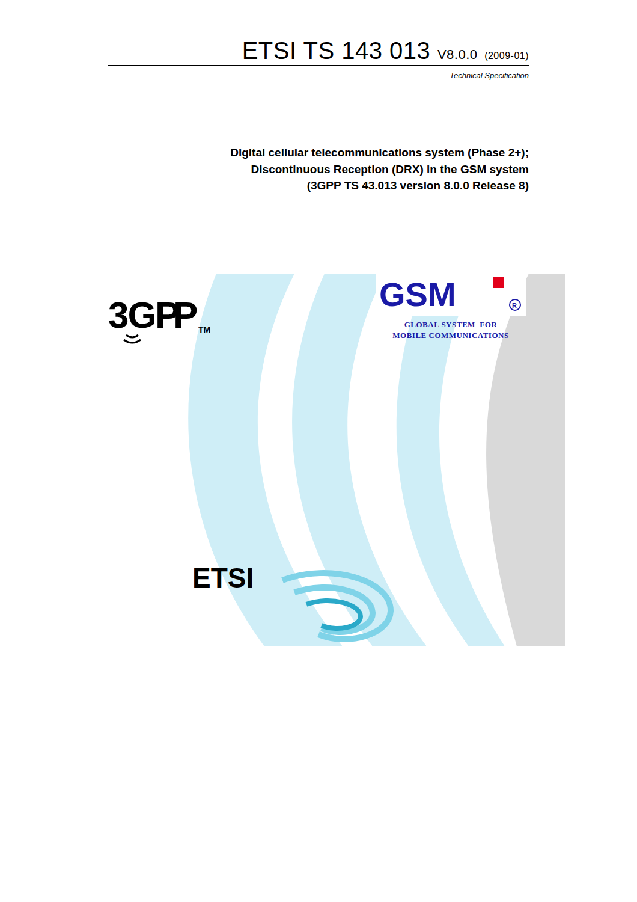ETSI TS 143 013 V8.0.0 (2009-01)
Technical Specification
Digital cellular telecommunications system (Phase 2+);
Discontinuous Reception (DRX) in the GSM system
(3GPP TS 43.013 version 8.0.0 Release 8)
3G P P TM
GSM R
GLOBAL SYSTEM FOR
MOBILE COMMUNICATIONS
ETSI